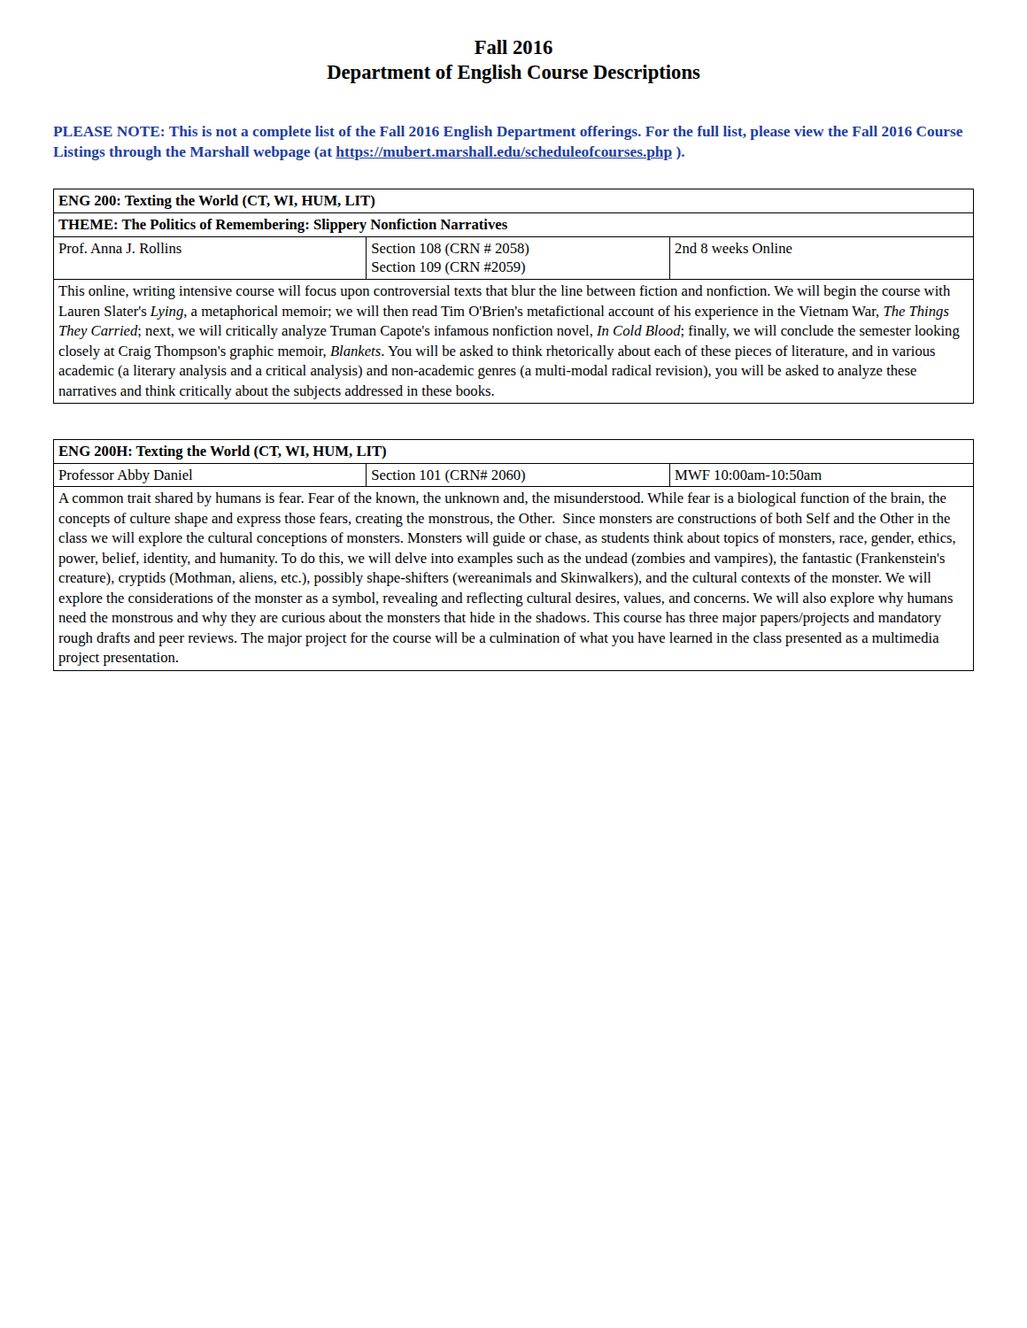Fall 2016
Department of English Course Descriptions
PLEASE NOTE: This is not a complete list of the Fall 2016 English Department offerings. For the full list, please view the Fall 2016 Course Listings through the Marshall webpage (at https://mubert.marshall.edu/scheduleofcourses.php ).
| ENG 200: Texting the World (CT, WI, HUM, LIT) |
| THEME: The Politics of Remembering: Slippery Nonfiction Narratives |
| Prof. Anna J. Rollins | Section 108 (CRN # 2058) Section 109 (CRN #2059) | 2nd 8 weeks Online |
| This online, writing intensive course will focus upon controversial texts that blur the line between fiction and nonfiction. We will begin the course with Lauren Slater's Lying , a metaphorical memoir; we will then read Tim O'Brien's metafictional account of his experience in the Vietnam War, The Things They Carried ; next, we will critically analyze Truman Capote's infamous nonfiction novel, In Cold Blood ; finally, we will conclude the semester looking closely at Craig Thompson's graphic memoir, Blankets . You will be asked to think rhetorically about each of these pieces of literature, and in various academic (a literary analysis and a critical analysis) and non-academic genres (a multi-modal radical revision), you will be asked to analyze these narratives and think critically about the subjects addressed in these books. |
| ENG 200H: Texting the World (CT, WI, HUM, LIT) |
| Professor Abby Daniel | Section 101 (CRN# 2060) | MWF 10:00am-10:50am |
| A common trait shared by humans is fear. Fear of the known, the unknown and, the misunderstood. While fear is a biological function of the brain, the concepts of culture shape and express those fears, creating the monstrous, the Other. Since monsters are constructions of both Self and the Other in the class we will explore the cultural conceptions of monsters. Monsters will guide or chase, as students think about topics of monsters, race, gender, ethics, power, belief, identity, and humanity. To do this, we will delve into examples such as the undead (zombies and vampires), the fantastic (Frankenstein's creature), cryptids (Mothman, aliens, etc.), possibly shape-shifters (wereanimals and Skinwalkers), and the cultural contexts of the monster. We will explore the considerations of the monster as a symbol, revealing and reflecting cultural desires, values, and concerns. We will also explore why humans need the monstrous and why they are curious about the monsters that hide in the shadows. This course has three major papers/projects and mandatory rough drafts and peer reviews. The major project for the course will be a culmination of what you have learned in the class presented as a multimedia project presentation. |